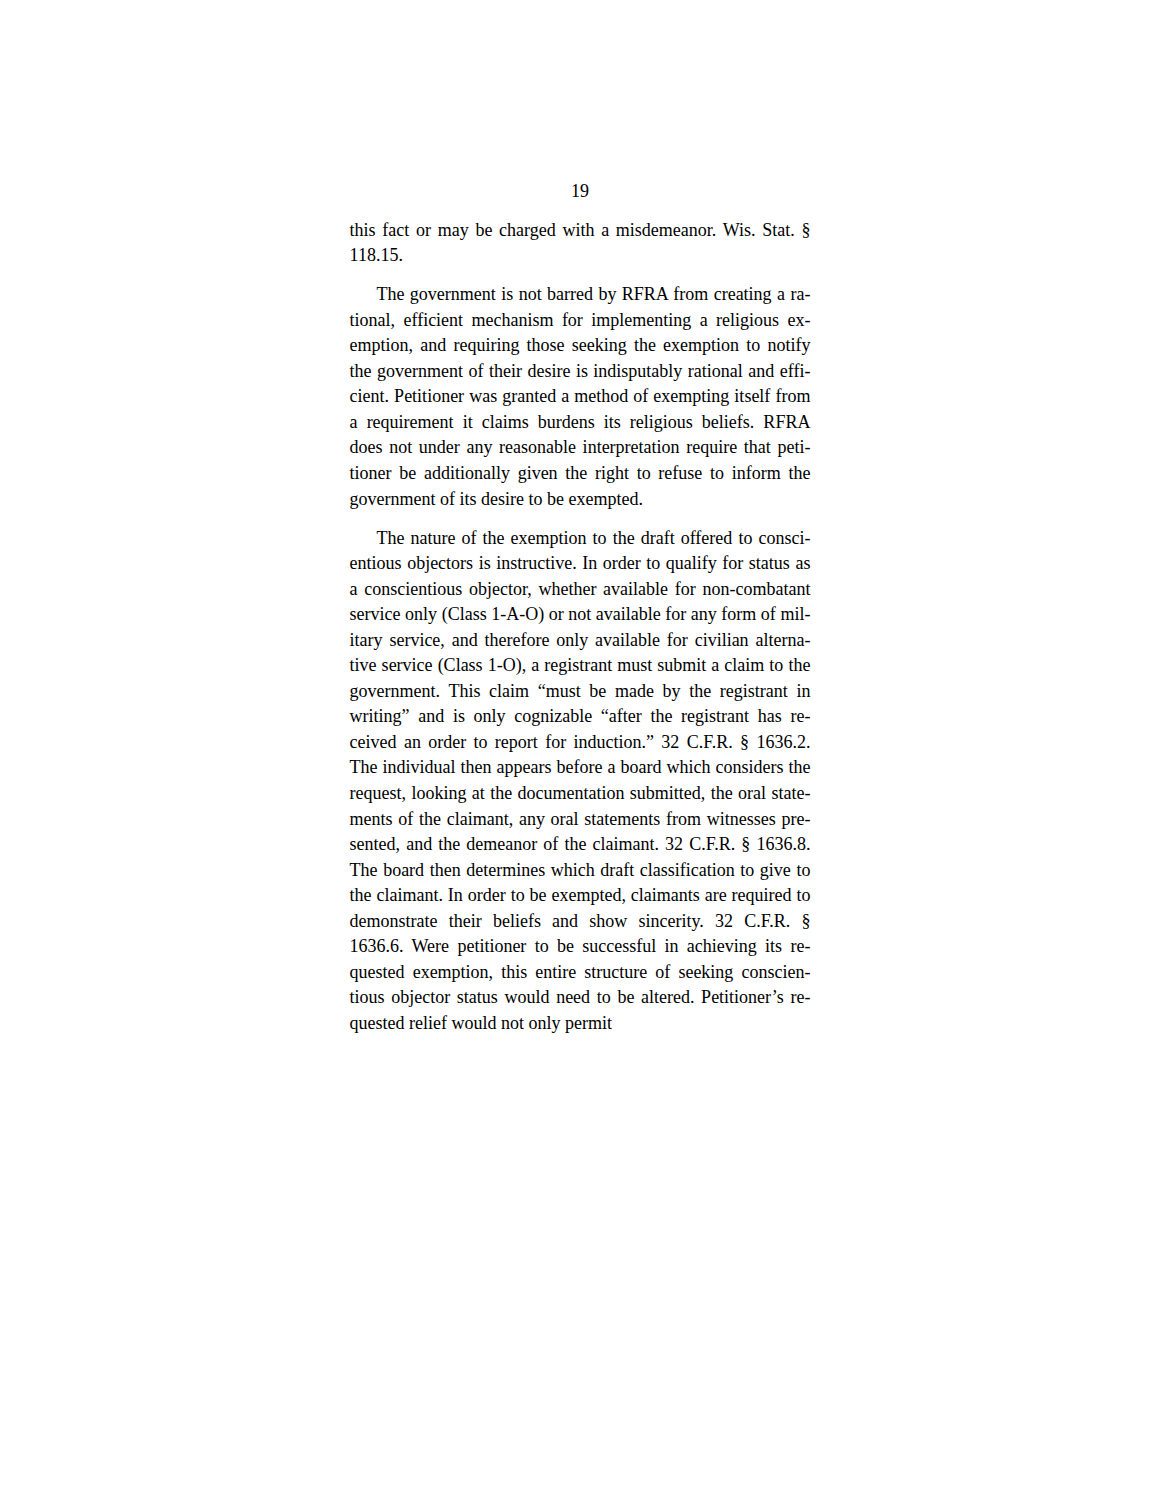19
this fact or may be charged with a misdemeanor. Wis. Stat. § 118.15.
The government is not barred by RFRA from creating a rational, efficient mechanism for implementing a religious exemption, and requiring those seeking the exemption to notify the government of their desire is indisputably rational and efficient. Petitioner was granted a method of exempting itself from a requirement it claims burdens its religious beliefs. RFRA does not under any reasonable interpretation require that petitioner be additionally given the right to refuse to inform the government of its desire to be exempted.
The nature of the exemption to the draft offered to conscientious objectors is instructive. In order to qualify for status as a conscientious objector, whether available for non-combatant service only (Class 1-A-O) or not available for any form of military service, and therefore only available for civilian alternative service (Class 1-O), a registrant must submit a claim to the government. This claim “must be made by the registrant in writing” and is only cognizable “after the registrant has received an order to report for induction.” 32 C.F.R. § 1636.2. The individual then appears before a board which considers the request, looking at the documentation submitted, the oral statements of the claimant, any oral statements from witnesses presented, and the demeanor of the claimant. 32 C.F.R. § 1636.8. The board then determines which draft classification to give to the claimant. In order to be exempted, claimants are required to demonstrate their beliefs and show sincerity. 32 C.F.R. § 1636.6. Were petitioner to be successful in achieving its requested exemption, this entire structure of seeking conscientious objector status would need to be altered. Petitioner’s requested relief would not only permit